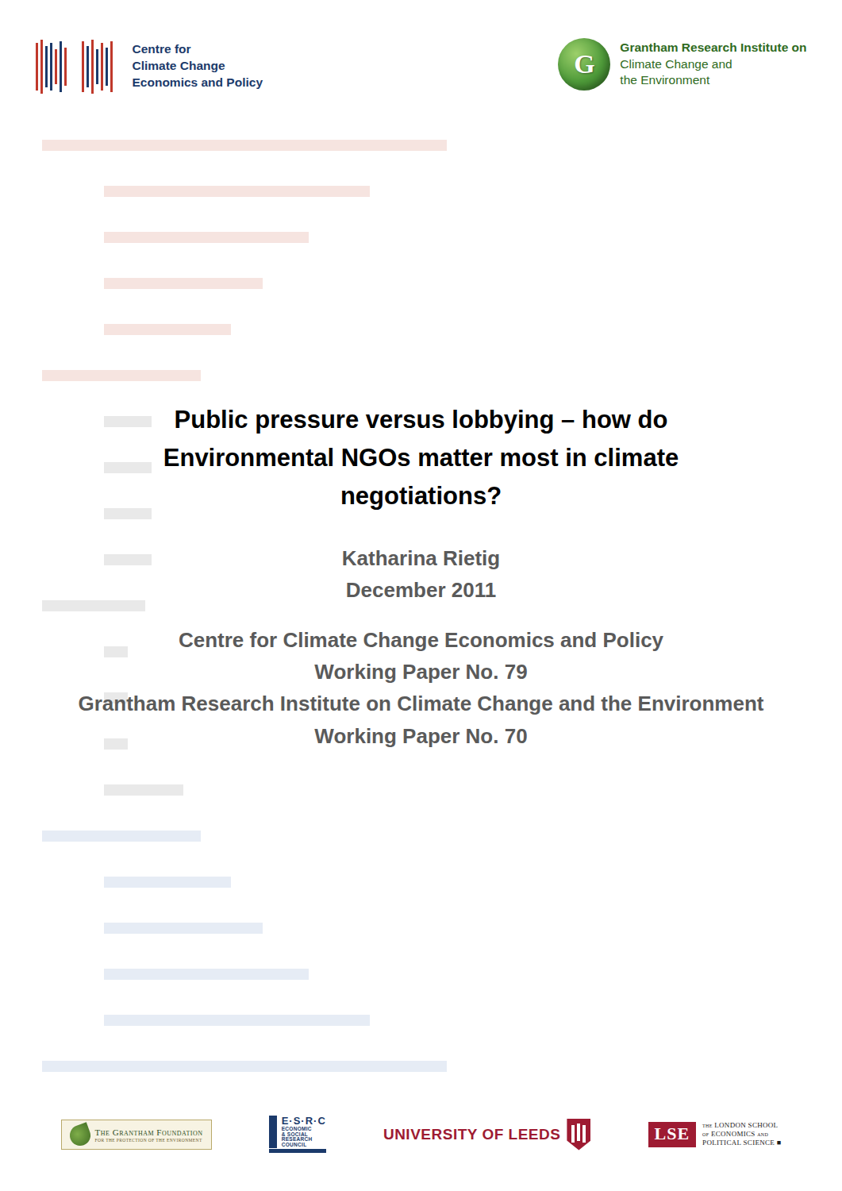Centre for
Climate Change
Economics and Policy
Grantham Research Institute on
Climate Change and
the Environment
Public pressure versus lobbying – how do Environmental NGOs matter most in climate negotiations?
Katharina Rietig
December 2011
Centre for Climate Change Economics and Policy Working Paper No. 79 Grantham Research Institute on Climate Change and the Environment Working Paper No. 70
The Grantham Foundation
for the Protection of the Environment
E·S·R·C
Economic
& Social
Research
Council
UNIVERSITY OF LEEDS
LSE
the LONDON SCHOOL
of ECONOMICS and
POLITICAL SCIENCE ■